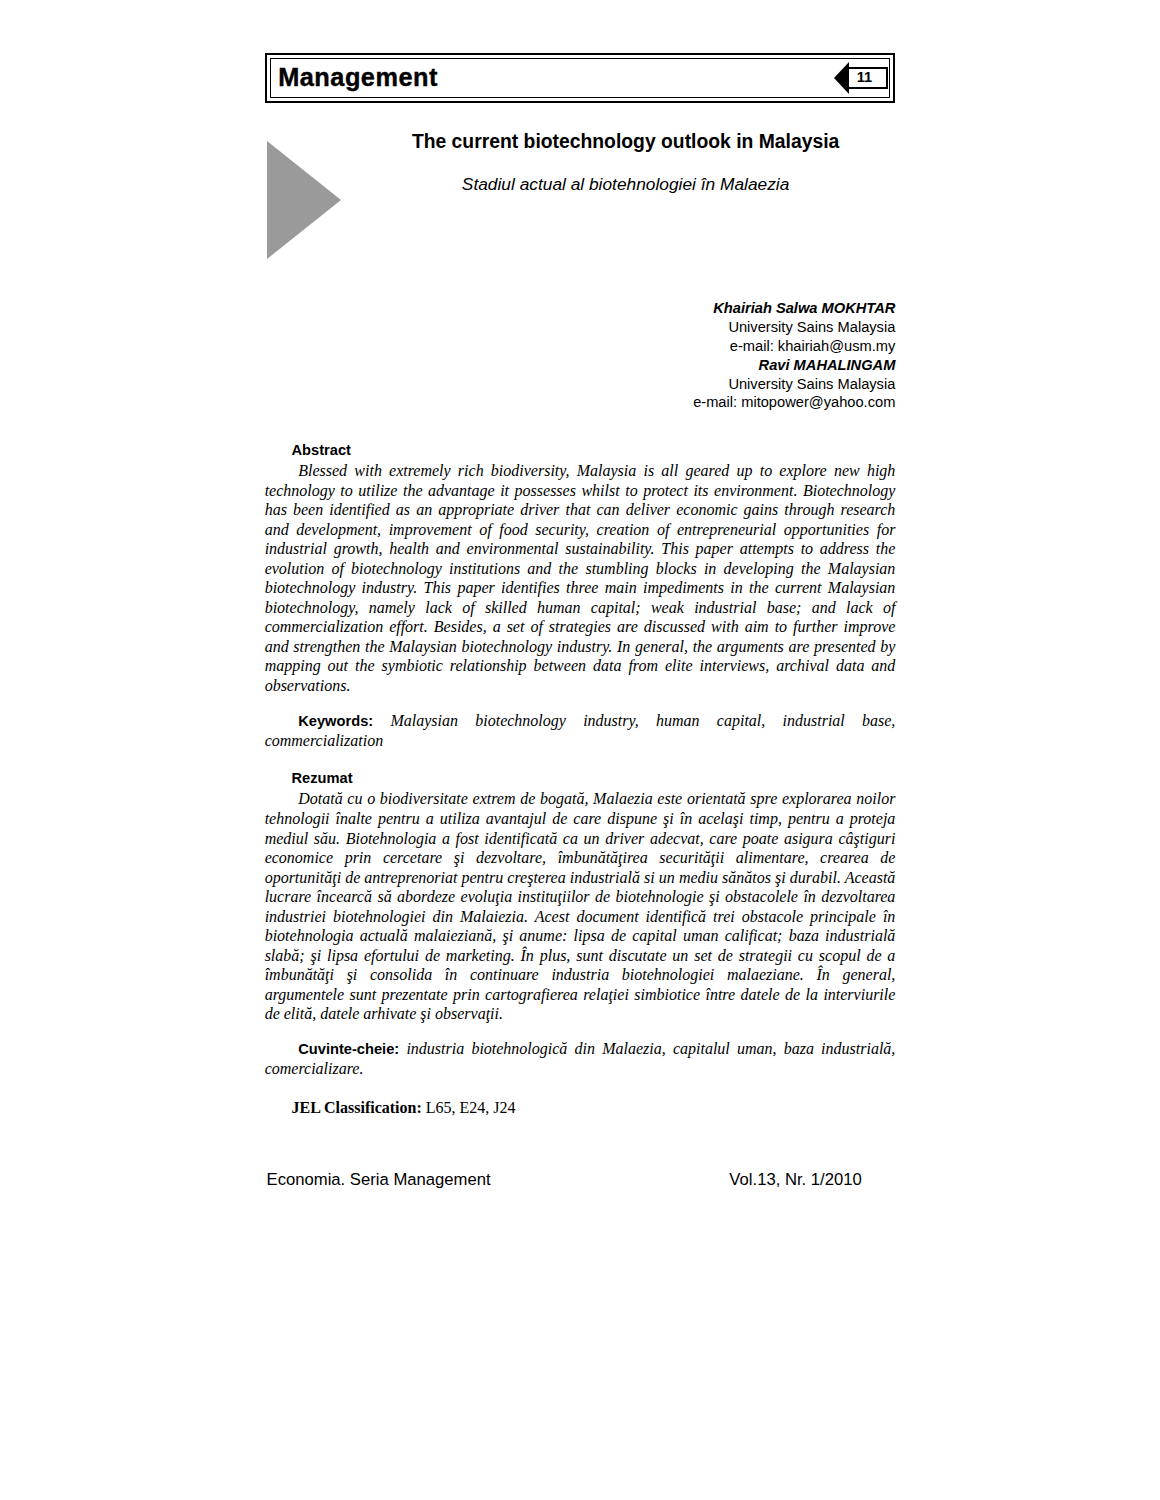Management
11
The current biotechnology outlook in Malaysia
Stadiul actual al biotehnologiei în Malaezia
Khairiah Salwa MOKHTAR
University Sains Malaysia
e-mail: khairiah@usm.my
Ravi MAHALINGAM
University Sains Malaysia
e-mail: mitopower@yahoo.com
Abstract
Blessed with extremely rich biodiversity, Malaysia is all geared up to explore new high technology to utilize the advantage it possesses whilst to protect its environment. Biotechnology has been identified as an appropriate driver that can deliver economic gains through research and development, improvement of food security, creation of entrepreneurial opportunities for industrial growth, health and environmental sustainability. This paper attempts to address the evolution of biotechnology institutions and the stumbling blocks in developing the Malaysian biotechnology industry. This paper identifies three main impediments in the current Malaysian biotechnology, namely lack of skilled human capital; weak industrial base; and lack of commercialization effort. Besides, a set of strategies are discussed with aim to further improve and strengthen the Malaysian biotechnology industry. In general, the arguments are presented by mapping out the symbiotic relationship between data from elite interviews, archival data and observations.
Keywords: Malaysian biotechnology industry, human capital, industrial base, commercialization
Rezumat
Dotată cu o biodiversitate extrem de bogată, Malaezia este orientată spre explorarea noilor tehnologii înalte pentru a utiliza avantajul de care dispune şi în acelaşi timp, pentru a proteja mediul său. Biotehnologia a fost identificată ca un driver adecvat, care poate asigura câştiguri economice prin cercetare şi dezvoltare, îmbunătăţirea securităţii alimentare, crearea de oportunităţi de antreprenoriat pentru creşterea industrială si un mediu sănătos şi durabil. Această lucrare încearcă să abordeze evoluţia instituţiilor de biotehnologie şi obstacolele în dezvoltarea industriei biotehnologiei din Malaiezia. Acest document identifică trei obstacole principale în biotehnologia actuală malaieziană, şi anume: lipsa de capital uman calificat; baza industrială slabă; şi lipsa efortului de marketing. În plus, sunt discutate un set de strategii cu scopul de a îmbunătăţi şi consolida în continuare industria biotehnologiei malaeziane. În general, argumentele sunt prezentate prin cartografierea relaţiei simbiotice între datele de la interviurile de elită, datele arhivate şi observaţii.
Cuvinte-cheie: industria biotehnologică din Malaezia, capitalul uman, baza industrială, comercializare.
JEL Classification: L65, E24, J24
Economia. Seria Management
Vol.13, Nr. 1/2010